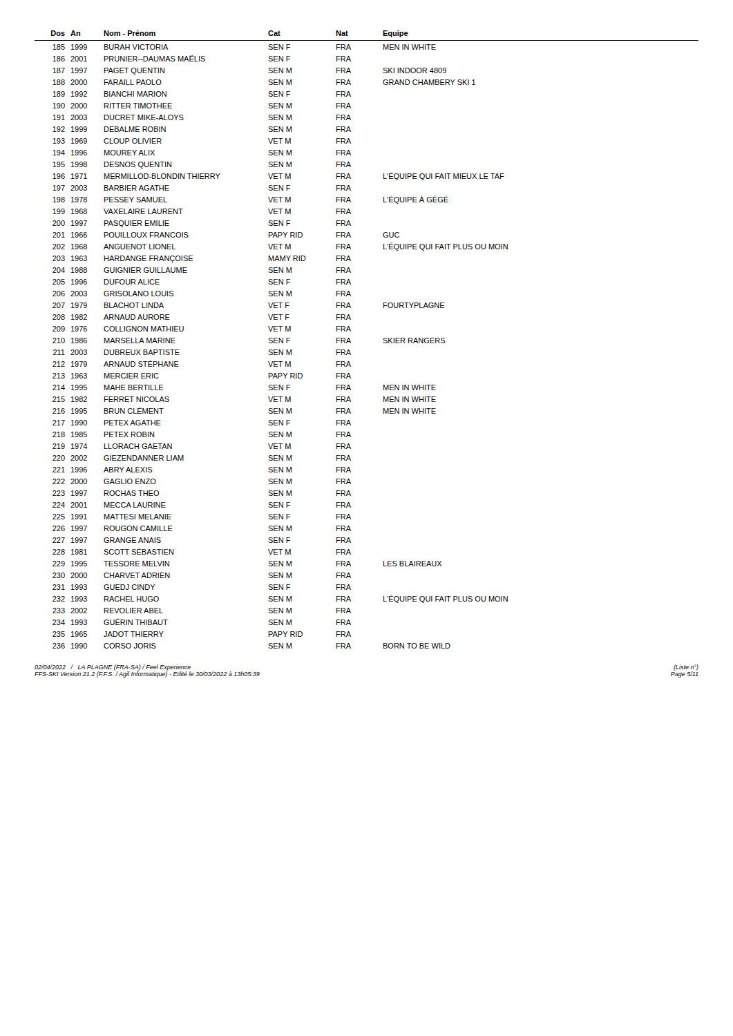| Dos | An | Nom - Prénom | Cat | Nat | Equipe |
| --- | --- | --- | --- | --- | --- |
| 185 | 1999 | BURAH VICTORIA | SEN F | FRA | MEN IN WHITE |
| 186 | 2001 | PRUNIER--DAUMAS MAËLIS | SEN F | FRA | |
| 187 | 1997 | PAGET QUENTIN | SEN M | FRA | SKI INDOOR 4809 |
| 188 | 2000 | FARAILL PAOLO | SEN M | FRA | GRAND CHAMBERY SKI 1 |
| 189 | 1992 | BIANCHI MARION | SEN F | FRA | |
| 190 | 2000 | RITTER TIMOTHEE | SEN M | FRA | |
| 191 | 2003 | DUCRET MIKE-ALOYS | SEN M | FRA | |
| 192 | 1999 | DEBALME ROBIN | SEN M | FRA | |
| 193 | 1969 | CLOUP OLIVIER | VET M | FRA | |
| 194 | 1996 | MOUREY ALIX | SEN M | FRA | |
| 195 | 1998 | DESNOS QUENTIN | SEN M | FRA | |
| 196 | 1971 | MERMILLOD-BLONDIN THIERRY | VET M | FRA | L'ÉQUIPE QUI FAIT MIEUX LE TAF |
| 197 | 2003 | BARBIER AGATHE | SEN F | FRA | |
| 198 | 1978 | PESSEY SAMUEL | VET M | FRA | L'ÉQUIPE À GÉGÉ |
| 199 | 1968 | VAXELAIRE LAURENT | VET M | FRA | |
| 200 | 1997 | PASQUIER EMILIE | SEN F | FRA | |
| 201 | 1966 | POUILLOUX FRANCOIS | PAPY RID | FRA | GUC |
| 202 | 1968 | ANGUENOT LIONEL | VET M | FRA | L'ÉQUIPE QUI FAIT PLUS OU MOIN |
| 203 | 1963 | HARDANGE FRANÇOISE | MAMY RID | FRA | |
| 204 | 1988 | GUIGNIER GUILLAUME | SEN M | FRA | |
| 205 | 1996 | DUFOUR ALICE | SEN F | FRA | |
| 206 | 2003 | GRISOLANO LOUIS | SEN M | FRA | |
| 207 | 1979 | BLACHOT LINDA | VET F | FRA | FOURTYPLAGNE |
| 208 | 1982 | ARNAUD AURORE | VET F | FRA | |
| 209 | 1976 | COLLIGNON MATHIEU | VET M | FRA | |
| 210 | 1986 | MARSELLA MARINE | SEN F | FRA | SKIER RANGERS |
| 211 | 2003 | DUBREUX BAPTISTE | SEN M | FRA | |
| 212 | 1979 | ARNAUD STÉPHANE | VET M | FRA | |
| 213 | 1963 | MERCIER ERIC | PAPY RID | FRA | |
| 214 | 1995 | MAHE BERTILLE | SEN F | FRA | MEN IN WHITE |
| 215 | 1982 | FERRET NICOLAS | VET M | FRA | MEN IN WHITE |
| 216 | 1995 | BRUN CLÉMENT | SEN M | FRA | MEN IN WHITE |
| 217 | 1990 | PETEX AGATHE | SEN F | FRA | |
| 218 | 1985 | PETEX ROBIN | SEN M | FRA | |
| 219 | 1974 | LLORACH GAETAN | VET M | FRA | |
| 220 | 2002 | GIEZENDANNER LIAM | SEN M | FRA | |
| 221 | 1996 | ABRY ALEXIS | SEN M | FRA | |
| 222 | 2000 | GAGLIO ENZO | SEN M | FRA | |
| 223 | 1997 | ROCHAS THEO | SEN M | FRA | |
| 224 | 2001 | MECCA LAURINE | SEN F | FRA | |
| 225 | 1991 | MATTESI MELANIE | SEN F | FRA | |
| 226 | 1997 | ROUGON CAMILLE | SEN M | FRA | |
| 227 | 1997 | GRANGE ANAIS | SEN F | FRA | |
| 228 | 1981 | SCOTT SÉBASTIEN | VET M | FRA | |
| 229 | 1995 | TESSORE MELVIN | SEN M | FRA | LES BLAIREAUX |
| 230 | 2000 | CHARVET ADRIEN | SEN M | FRA | |
| 231 | 1993 | GUEDJ CINDY | SEN F | FRA | |
| 232 | 1993 | RACHEL HUGO | SEN M | FRA | L'ÉQUIPE QUI FAIT PLUS OU MOIN |
| 233 | 2002 | REVOLIER ABEL | SEN M | FRA | |
| 234 | 1993 | GUÉRIN THIBAUT | SEN M | FRA | |
| 235 | 1965 | JADOT THIERRY | PAPY RID | FRA | |
| 236 | 1990 | CORSO JORIS | SEN M | FRA | BORN TO BE WILD |
02/04/2022 / LA PLAGNE (FRA-SA) / Feel Experience
(Liste n°)
FFS-SKI Version 21.2 (F.F.S. / Agil Informatique) - Edité le 30/03/2022 à 13h05:39
Page 5/11